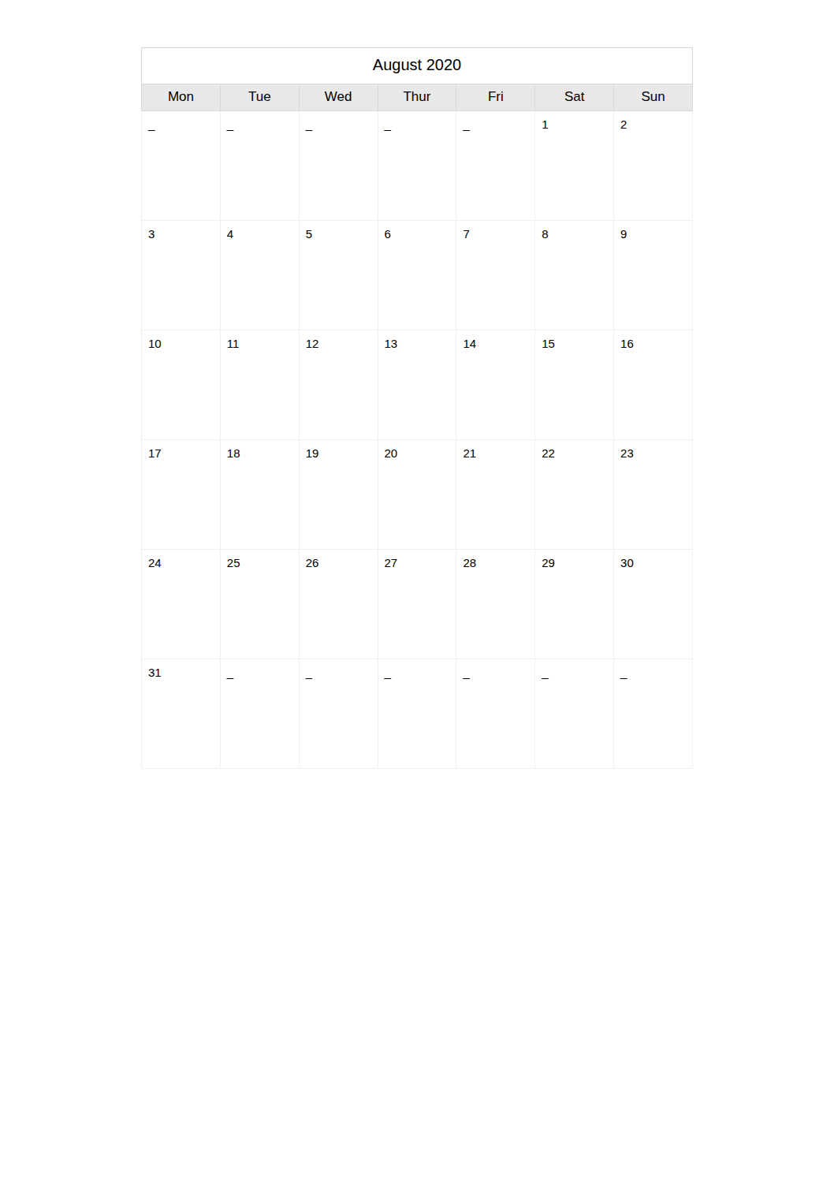August 2020
| Mon | Tue | Wed | Thur | Fri | Sat | Sun |
| --- | --- | --- | --- | --- | --- | --- |
| _ | _ | _ | _ | _ | 1 | 2 |
| 3 | 4 | 5 | 6 | 7 | 8 | 9 |
| 10 | 11 | 12 | 13 | 14 | 15 | 16 |
| 17 | 18 | 19 | 20 | 21 | 22 | 23 |
| 24 | 25 | 26 | 27 | 28 | 29 | 30 |
| 31 | _ | _ | _ | _ | _ | _ |